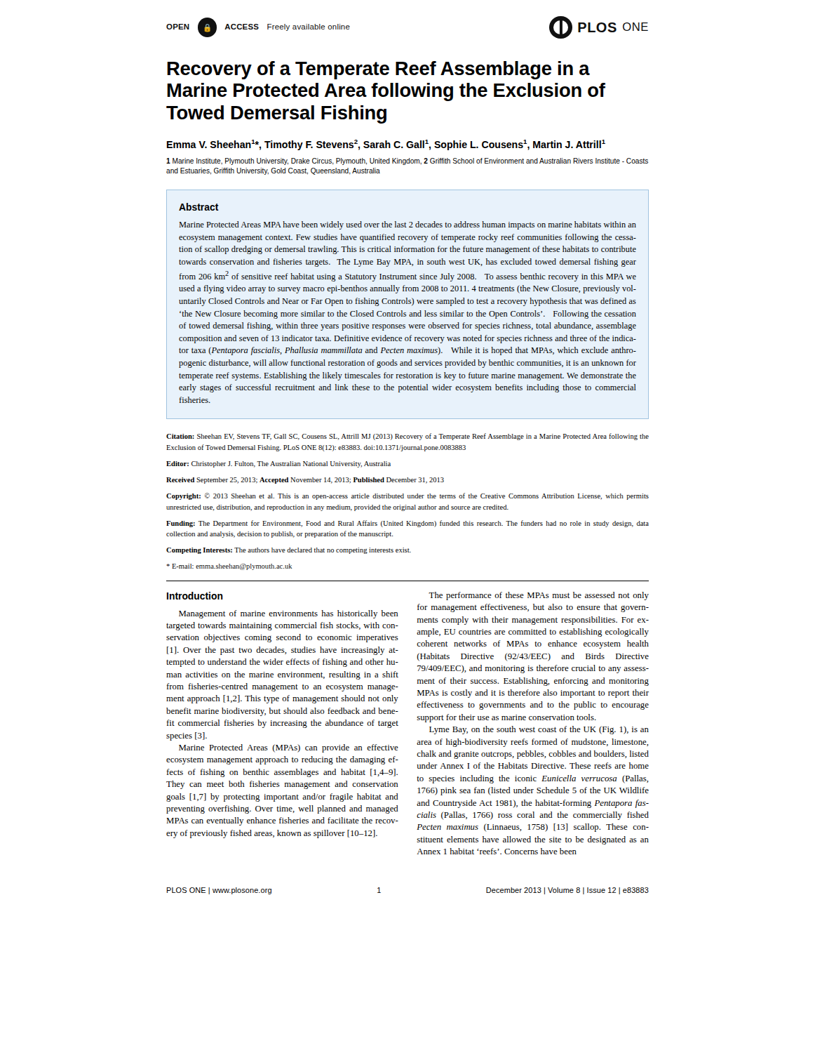OPEN 🔒 ACCESS Freely available online
PLOS ONE
Recovery of a Temperate Reef Assemblage in a Marine Protected Area following the Exclusion of Towed Demersal Fishing
Emma V. Sheehan1*, Timothy F. Stevens2, Sarah C. Gall1, Sophie L. Cousens1, Martin J. Attrill1
1 Marine Institute, Plymouth University, Drake Circus, Plymouth, United Kingdom, 2 Griffith School of Environment and Australian Rivers Institute - Coasts and Estuaries, Griffith University, Gold Coast, Queensland, Australia
Abstract
Marine Protected Areas MPA have been widely used over the last 2 decades to address human impacts on marine habitats within an ecosystem management context. Few studies have quantified recovery of temperate rocky reef communities following the cessation of scallop dredging or demersal trawling. This is critical information for the future management of these habitats to contribute towards conservation and fisheries targets. The Lyme Bay MPA, in south west UK, has excluded towed demersal fishing gear from 206 km2 of sensitive reef habitat using a Statutory Instrument since July 2008. To assess benthic recovery in this MPA we used a flying video array to survey macro epi-benthos annually from 2008 to 2011. 4 treatments (the New Closure, previously voluntarily Closed Controls and Near or Far Open to fishing Controls) were sampled to test a recovery hypothesis that was defined as ‘the New Closure becoming more similar to the Closed Controls and less similar to the Open Controls’. Following the cessation of towed demersal fishing, within three years positive responses were observed for species richness, total abundance, assemblage composition and seven of 13 indicator taxa. Definitive evidence of recovery was noted for species richness and three of the indicator taxa (Pentapora fascialis, Phallusia mammillata and Pecten maximus). While it is hoped that MPAs, which exclude anthropogenic disturbance, will allow functional restoration of goods and services provided by benthic communities, it is an unknown for temperate reef systems. Establishing the likely timescales for restoration is key to future marine management. We demonstrate the early stages of successful recruitment and link these to the potential wider ecosystem benefits including those to commercial fisheries.
Citation: Sheehan EV, Stevens TF, Gall SC, Cousens SL, Attrill MJ (2013) Recovery of a Temperate Reef Assemblage in a Marine Protected Area following the Exclusion of Towed Demersal Fishing. PLoS ONE 8(12): e83883. doi:10.1371/journal.pone.0083883
Editor: Christopher J. Fulton, The Australian National University, Australia
Received September 25, 2013; Accepted November 14, 2013; Published December 31, 2013
Copyright: © 2013 Sheehan et al. This is an open-access article distributed under the terms of the Creative Commons Attribution License, which permits unrestricted use, distribution, and reproduction in any medium, provided the original author and source are credited.
Funding: The Department for Environment, Food and Rural Affairs (United Kingdom) funded this research. The funders had no role in study design, data collection and analysis, decision to publish, or preparation of the manuscript.
Competing Interests: The authors have declared that no competing interests exist.
* E-mail: emma.sheehan@plymouth.ac.uk
Introduction
Management of marine environments has historically been targeted towards maintaining commercial fish stocks, with conservation objectives coming second to economic imperatives [1]. Over the past two decades, studies have increasingly attempted to understand the wider effects of fishing and other human activities on the marine environment, resulting in a shift from fisheries-centred management to an ecosystem management approach [1,2]. This type of management should not only benefit marine biodiversity, but should also feedback and benefit commercial fisheries by increasing the abundance of target species [3].
Marine Protected Areas (MPAs) can provide an effective ecosystem management approach to reducing the damaging effects of fishing on benthic assemblages and habitat [1,4–9]. They can meet both fisheries management and conservation goals [1,7] by protecting important and/or fragile habitat and preventing overfishing. Over time, well planned and managed MPAs can eventually enhance fisheries and facilitate the recovery of previously fished areas, known as spillover [10–12].
The performance of these MPAs must be assessed not only for management effectiveness, but also to ensure that governments comply with their management responsibilities. For example, EU countries are committed to establishing ecologically coherent networks of MPAs to enhance ecosystem health (Habitats Directive (92/43/EEC) and Birds Directive 79/409/EEC), and monitoring is therefore crucial to any assessment of their success. Establishing, enforcing and monitoring MPAs is costly and it is therefore also important to report their effectiveness to governments and to the public to encourage support for their use as marine conservation tools.
Lyme Bay, on the south west coast of the UK (Fig. 1), is an area of high-biodiversity reefs formed of mudstone, limestone, chalk and granite outcrops, pebbles, cobbles and boulders, listed under Annex I of the Habitats Directive. These reefs are home to species including the iconic Eunicella verrucosa (Pallas, 1766) pink sea fan (listed under Schedule 5 of the UK Wildlife and Countryside Act 1981), the habitat-forming Pentapora fascialis (Pallas, 1766) ross coral and the commercially fished Pecten maximus (Linnaeus, 1758) [13] scallop. These constituent elements have allowed the site to be designated as an Annex 1 habitat ‘reefs’. Concerns have been
PLOS ONE | www.plosone.org
1
December 2013 | Volume 8 | Issue 12 | e83883